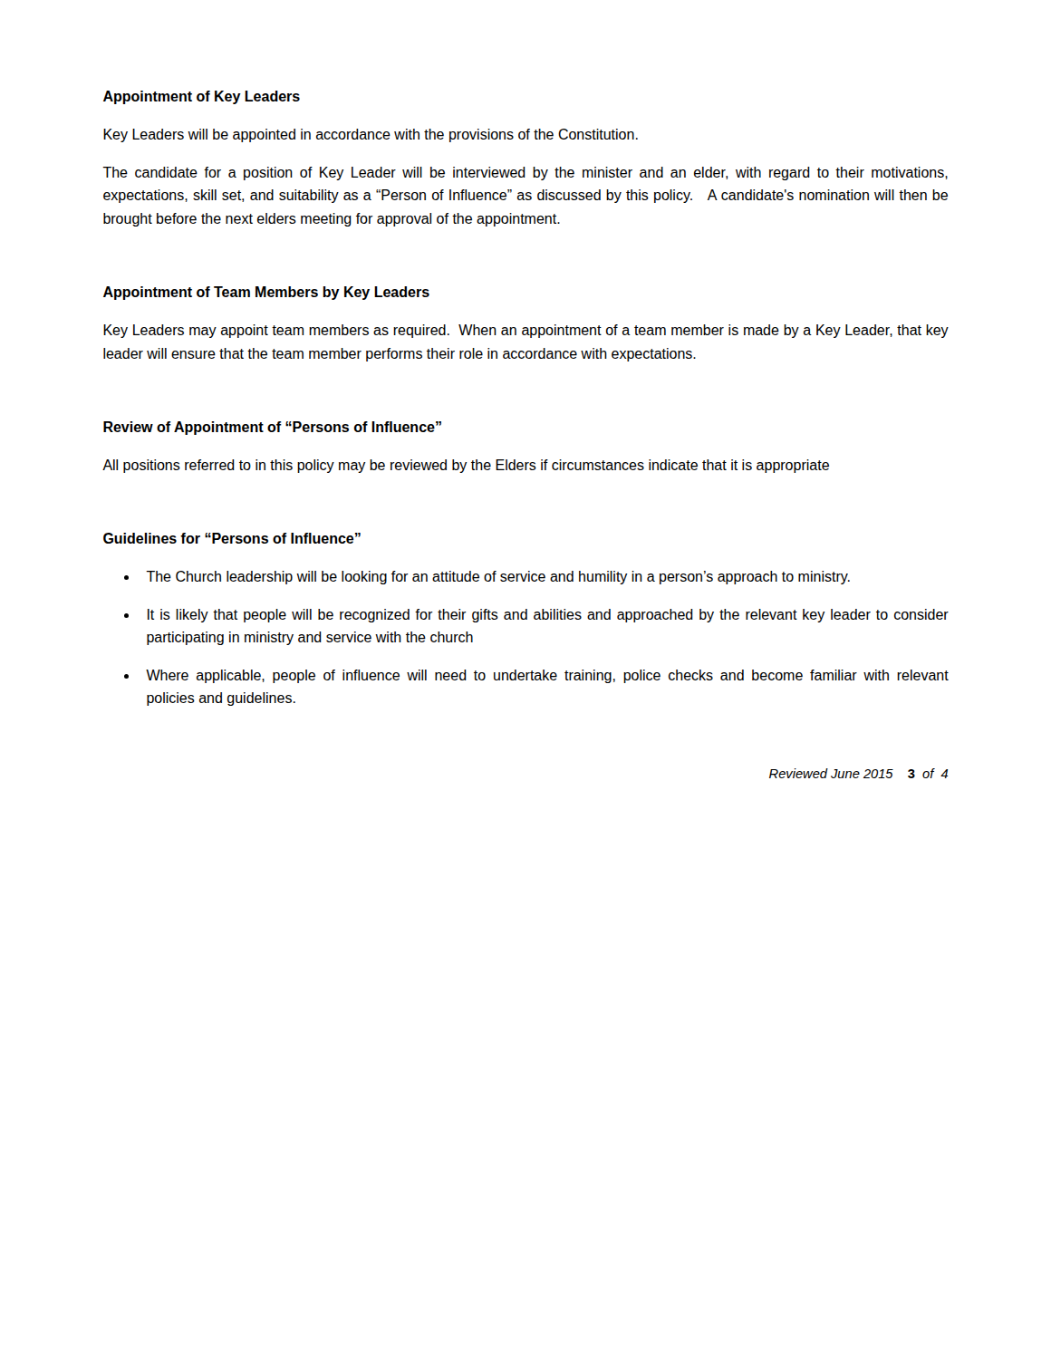Appointment of Key Leaders
Key Leaders will be appointed in accordance with the provisions of the Constitution.
The candidate for a position of Key Leader will be interviewed by the minister and an elder, with regard to their motivations, expectations, skill set, and suitability as a “Person of Influence” as discussed by this policy. A candidate's nomination will then be brought before the next elders meeting for approval of the appointment.
Appointment of Team Members by Key Leaders
Key Leaders may appoint team members as required. When an appointment of a team member is made by a Key Leader, that key leader will ensure that the team member performs their role in accordance with expectations.
Review of Appointment of “Persons of Influence”
All positions referred to in this policy may be reviewed by the Elders if circumstances indicate that it is appropriate
Guidelines for “Persons of Influence”
The Church leadership will be looking for an attitude of service and humility in a person’s approach to ministry.
It is likely that people will be recognized for their gifts and abilities and approached by the relevant key leader to consider participating in ministry and service with the church
Where applicable, people of influence will need to undertake training, police checks and become familiar with relevant policies and guidelines.
Reviewed June 2015 3 of 4